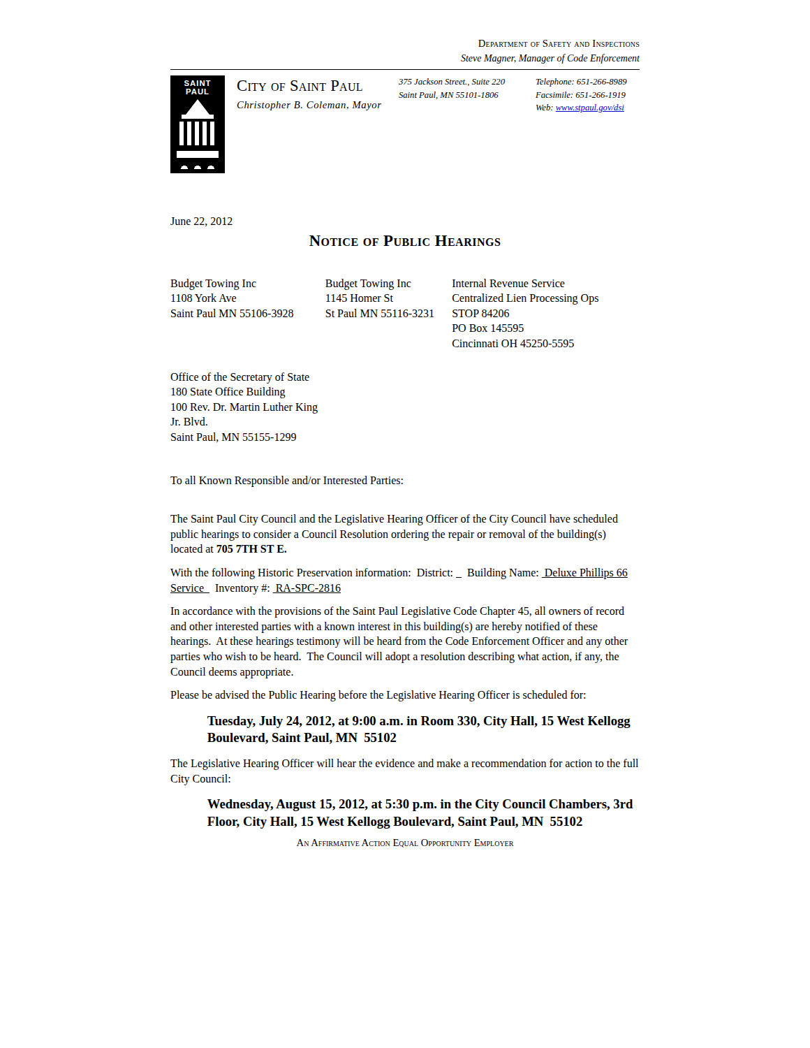Department of Safety and Inspections
Steve Magner, Manager of Code Enforcement
| SAINT PAUL | City of Saint Paul Christopher B. Coleman, Mayor | / 375 Jackson Street., Suite 220 / Telephone: 651-266-8989 / / Saint Paul, MN 55101-1806 / Facsimile: 651-266-1919 / / / Web: www.stpaul.gov/dsi / |
June 22, 2012
Notice of Public Hearings
| Budget Towing Inc 1108 York Ave Saint Paul MN 55106-3928 | Budget Towing Inc 1145 Homer St St Paul MN 55116-3231 | Internal Revenue Service Centralized Lien Processing Ops STOP 84206 PO Box 145595 Cincinnati OH 45250-5595 |
Office of the Secretary of State
180 State Office Building
100 Rev. Dr. Martin Luther King
Jr. Blvd.
Saint Paul, MN 55155-1299
To all Known Responsible and/or Interested Parties:
The Saint Paul City Council and the Legislative Hearing Officer of the City Council have scheduled public hearings to consider a Council Resolution ordering the repair or removal of the building(s) located at 705 7TH ST E.
With the following Historic Preservation information: District: Building Name: Deluxe Phillips 66 Service Inventory #: RA-SPC-2816
In accordance with the provisions of the Saint Paul Legislative Code Chapter 45, all owners of record and other interested parties with a known interest in this building(s) are hereby notified of these hearings. At these hearings testimony will be heard from the Code Enforcement Officer and any other parties who wish to be heard. The Council will adopt a resolution describing what action, if any, the Council deems appropriate.
Please be advised the Public Hearing before the Legislative Hearing Officer is scheduled for:
Tuesday, July 24, 2012, at 9:00 a.m. in Room 330, City Hall, 15 West Kellogg Boulevard, Saint Paul, MN 55102
The Legislative Hearing Officer will hear the evidence and make a recommendation for action to the full City Council:
Wednesday, August 15, 2012, at 5:30 p.m. in the City Council Chambers, 3rd Floor, City Hall, 15 West Kellogg Boulevard, Saint Paul, MN 55102
An Affirmative Action Equal Opportunity Employer